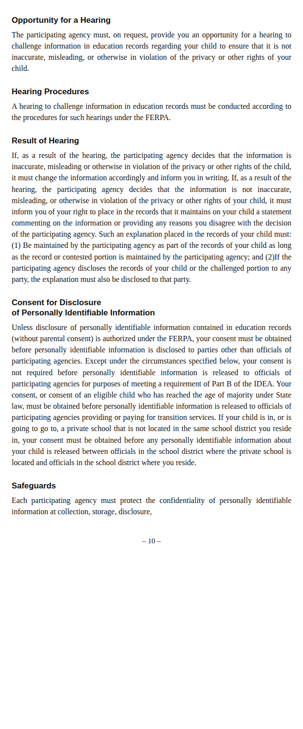Opportunity for a Hearing
The participating agency must, on request, provide you an opportunity for a hearing to challenge information in education records regarding your child to ensure that it is not inaccurate, misleading, or otherwise in violation of the privacy or other rights of your child.
Hearing Procedures
A hearing to challenge information in education records must be conducted according to the procedures for such hearings under the FERPA.
Result of Hearing
If, as a result of the hearing, the participating agency decides that the information is inaccurate, misleading or otherwise in violation of the privacy or other rights of the child, it must change the information accordingly and inform you in writing. If, as a result of the hearing, the participating agency decides that the information is not inaccurate, misleading, or otherwise in violation of the privacy or other rights of your child, it must inform you of your right to place in the records that it maintains on your child a statement commenting on the information or providing any reasons you disagree with the decision of the participating agency. Such an explanation placed in the records of your child must: (1) Be maintained by the participating agency as part of the records of your child as long as the record or contested portion is maintained by the participating agency; and (2)If the participating agency discloses the records of your child or the challenged portion to any party, the explanation must also be disclosed to that party.
Consent for Disclosure
of Personally Identifiable Information
Unless disclosure of personally identifiable information contained in education records (without parental consent) is authorized under the FERPA, your consent must be obtained before personally identifiable information is disclosed to parties other than officials of participating agencies. Except under the circumstances specified below, your consent is not required before personally identifiable information is released to officials of participating agencies for purposes of meeting a requirement of Part B of the IDEA. Your consent, or consent of an eligible child who has reached the age of majority under State law, must be obtained before personally identifiable information is released to officials of participating agencies providing or paying for transition services. If your child is in, or is going to go to, a private school that is not located in the same school district you reside in, your consent must be obtained before any personally identifiable information about your child is released between officials in the school district where the private school is located and officials in the school district where you reside.
Safeguards
Each participating agency must protect the confidentiality of personally identifiable information at collection, storage, disclosure,
– 10 –